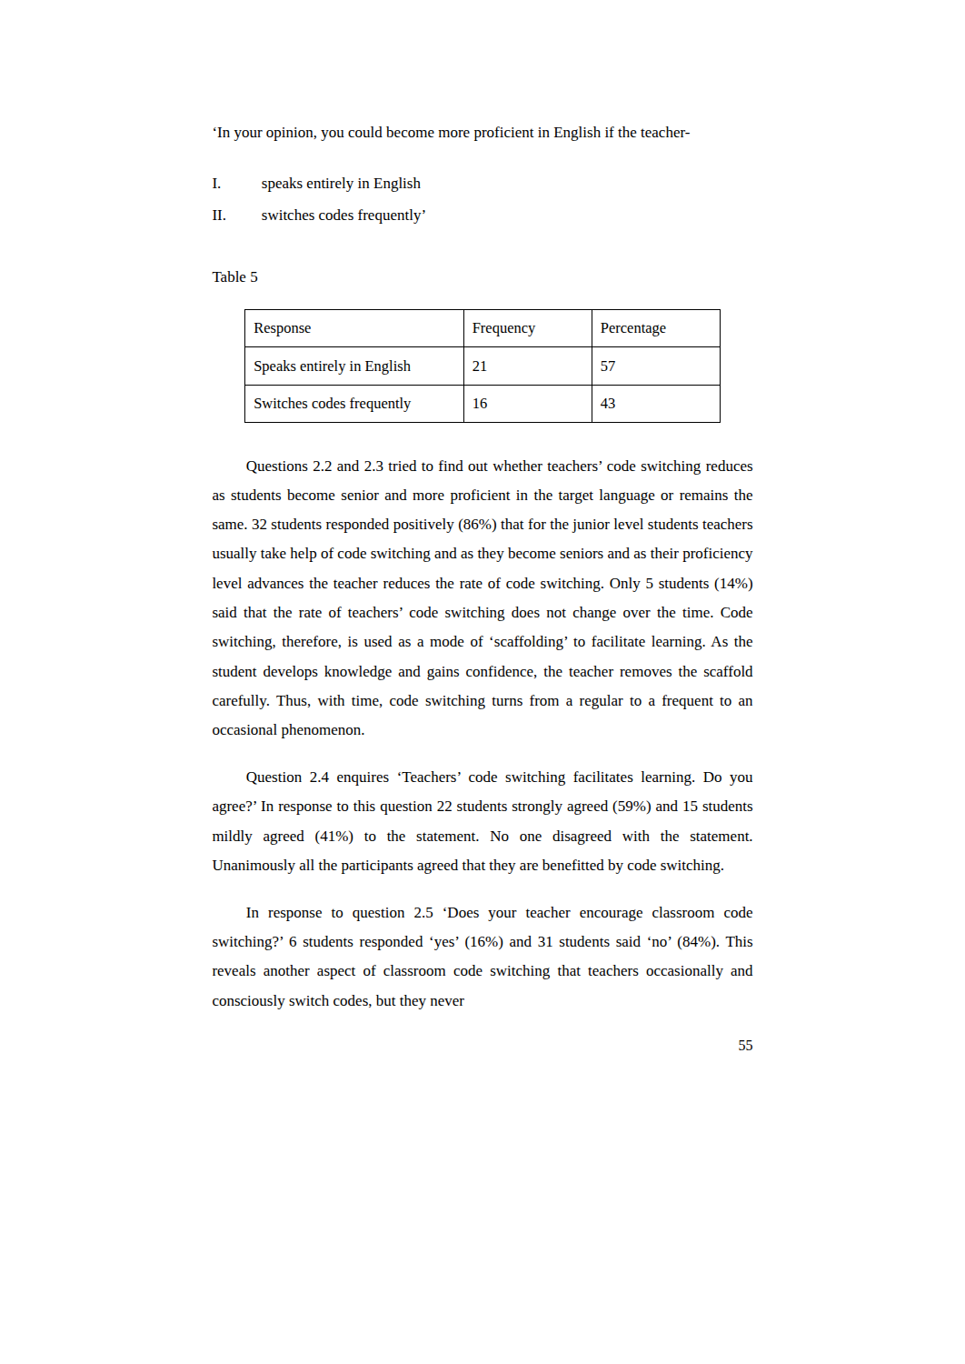‘In your opinion, you could become more proficient in English if the teacher-
I. speaks entirely in English
II. switches codes frequently’
Table 5
| Response | Frequency | Percentage |
| Speaks entirely in English | 21 | 57 |
| Switches codes frequently | 16 | 43 |
Questions 2.2 and 2.3 tried to find out whether teachers’ code switching reduces as students become senior and more proficient in the target language or remains the same. 32 students responded positively (86%) that for the junior level students teachers usually take help of code switching and as they become seniors and as their proficiency level advances the teacher reduces the rate of code switching. Only 5 students (14%) said that the rate of teachers’ code switching does not change over the time. Code switching, therefore, is used as a mode of ‘scaffolding’ to facilitate learning. As the student develops knowledge and gains confidence, the teacher removes the scaffold carefully. Thus, with time, code switching turns from a regular to a frequent to an occasional phenomenon.
Question 2.4 enquires ‘Teachers’ code switching facilitates learning. Do you agree?’ In response to this question 22 students strongly agreed (59%) and 15 students mildly agreed (41%) to the statement. No one disagreed with the statement. Unanimously all the participants agreed that they are benefitted by code switching.
In response to question 2.5 ‘Does your teacher encourage classroom code switching?’ 6 students responded ‘yes’ (16%) and 31 students said ‘no’ (84%). This reveals another aspect of classroom code switching that teachers occasionally and consciously switch codes, but they never
55